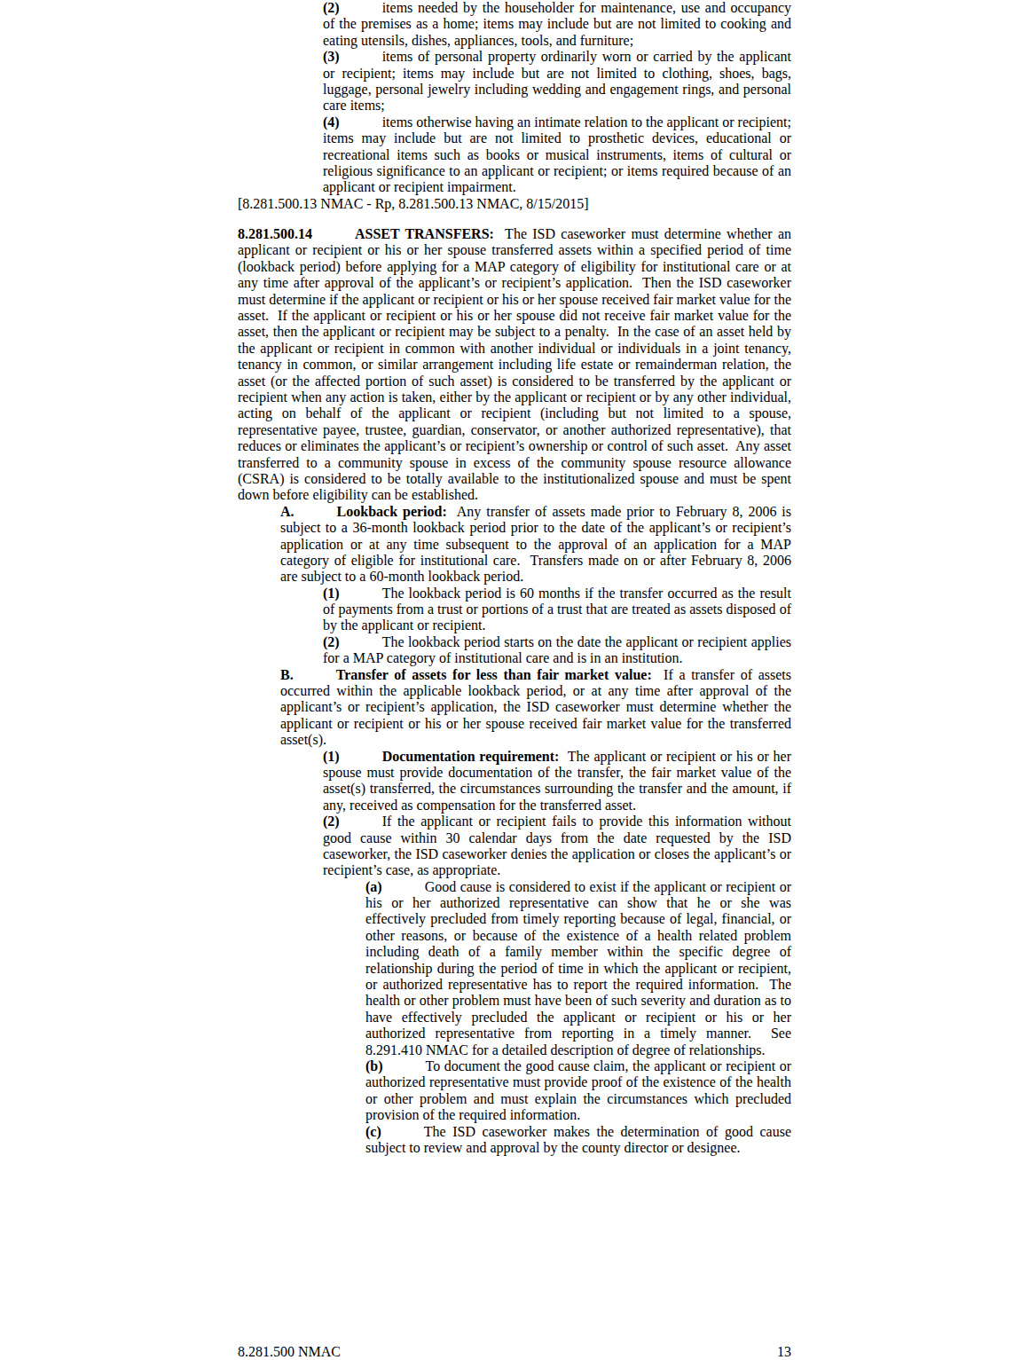(2) items needed by the householder for maintenance, use and occupancy of the premises as a home; items may include but are not limited to cooking and eating utensils, dishes, appliances, tools, and furniture;
(3) items of personal property ordinarily worn or carried by the applicant or recipient; items may include but are not limited to clothing, shoes, bags, luggage, personal jewelry including wedding and engagement rings, and personal care items;
(4) items otherwise having an intimate relation to the applicant or recipient; items may include but are not limited to prosthetic devices, educational or recreational items such as books or musical instruments, items of cultural or religious significance to an applicant or recipient; or items required because of an applicant or recipient impairment.
[8.281.500.13 NMAC - Rp, 8.281.500.13 NMAC, 8/15/2015]
8.281.500.14 ASSET TRANSFERS: The ISD caseworker must determine whether an applicant or recipient or his or her spouse transferred assets within a specified period of time (lookback period) before applying for a MAP category of eligibility for institutional care or at any time after approval of the applicant’s or recipient’s application. Then the ISD caseworker must determine if the applicant or recipient or his or her spouse received fair market value for the asset. If the applicant or recipient or his or her spouse did not receive fair market value for the asset, then the applicant or recipient may be subject to a penalty. In the case of an asset held by the applicant or recipient in common with another individual or individuals in a joint tenancy, tenancy in common, or similar arrangement including life estate or remainderman relation, the asset (or the affected portion of such asset) is considered to be transferred by the applicant or recipient when any action is taken, either by the applicant or recipient or by any other individual, acting on behalf of the applicant or recipient (including but not limited to a spouse, representative payee, trustee, guardian, conservator, or another authorized representative), that reduces or eliminates the applicant’s or recipient’s ownership or control of such asset. Any asset transferred to a community spouse in excess of the community spouse resource allowance (CSRA) is considered to be totally available to the institutionalized spouse and must be spent down before eligibility can be established.
A. Lookback period: Any transfer of assets made prior to February 8, 2006 is subject to a 36-month lookback period prior to the date of the applicant’s or recipient’s application or at any time subsequent to the approval of an application for a MAP category of eligible for institutional care. Transfers made on or after February 8, 2006 are subject to a 60-month lookback period.
(1) The lookback period is 60 months if the transfer occurred as the result of payments from a trust or portions of a trust that are treated as assets disposed of by the applicant or recipient.
(2) The lookback period starts on the date the applicant or recipient applies for a MAP category of institutional care and is in an institution.
B. Transfer of assets for less than fair market value: If a transfer of assets occurred within the applicable lookback period, or at any time after approval of the applicant’s or recipient’s application, the ISD caseworker must determine whether the applicant or recipient or his or her spouse received fair market value for the transferred asset(s).
(1) Documentation requirement: The applicant or recipient or his or her spouse must provide documentation of the transfer, the fair market value of the asset(s) transferred, the circumstances surrounding the transfer and the amount, if any, received as compensation for the transferred asset.
(2) If the applicant or recipient fails to provide this information without good cause within 30 calendar days from the date requested by the ISD caseworker, the ISD caseworker denies the application or closes the applicant’s or recipient’s case, as appropriate.
(a) Good cause is considered to exist if the applicant or recipient or his or her authorized representative can show that he or she was effectively precluded from timely reporting because of legal, financial, or other reasons, or because of the existence of a health related problem including death of a family member within the specific degree of relationship during the period of time in which the applicant or recipient, or authorized representative has to report the required information. The health or other problem must have been of such severity and duration as to have effectively precluded the applicant or recipient or his or her authorized representative from reporting in a timely manner. See 8.291.410 NMAC for a detailed description of degree of relationships.
(b) To document the good cause claim, the applicant or recipient or authorized representative must provide proof of the existence of the health or other problem and must explain the circumstances which precluded provision of the required information.
(c) The ISD caseworker makes the determination of good cause subject to review and approval by the county director or designee.
8.281.500 NMAC 13